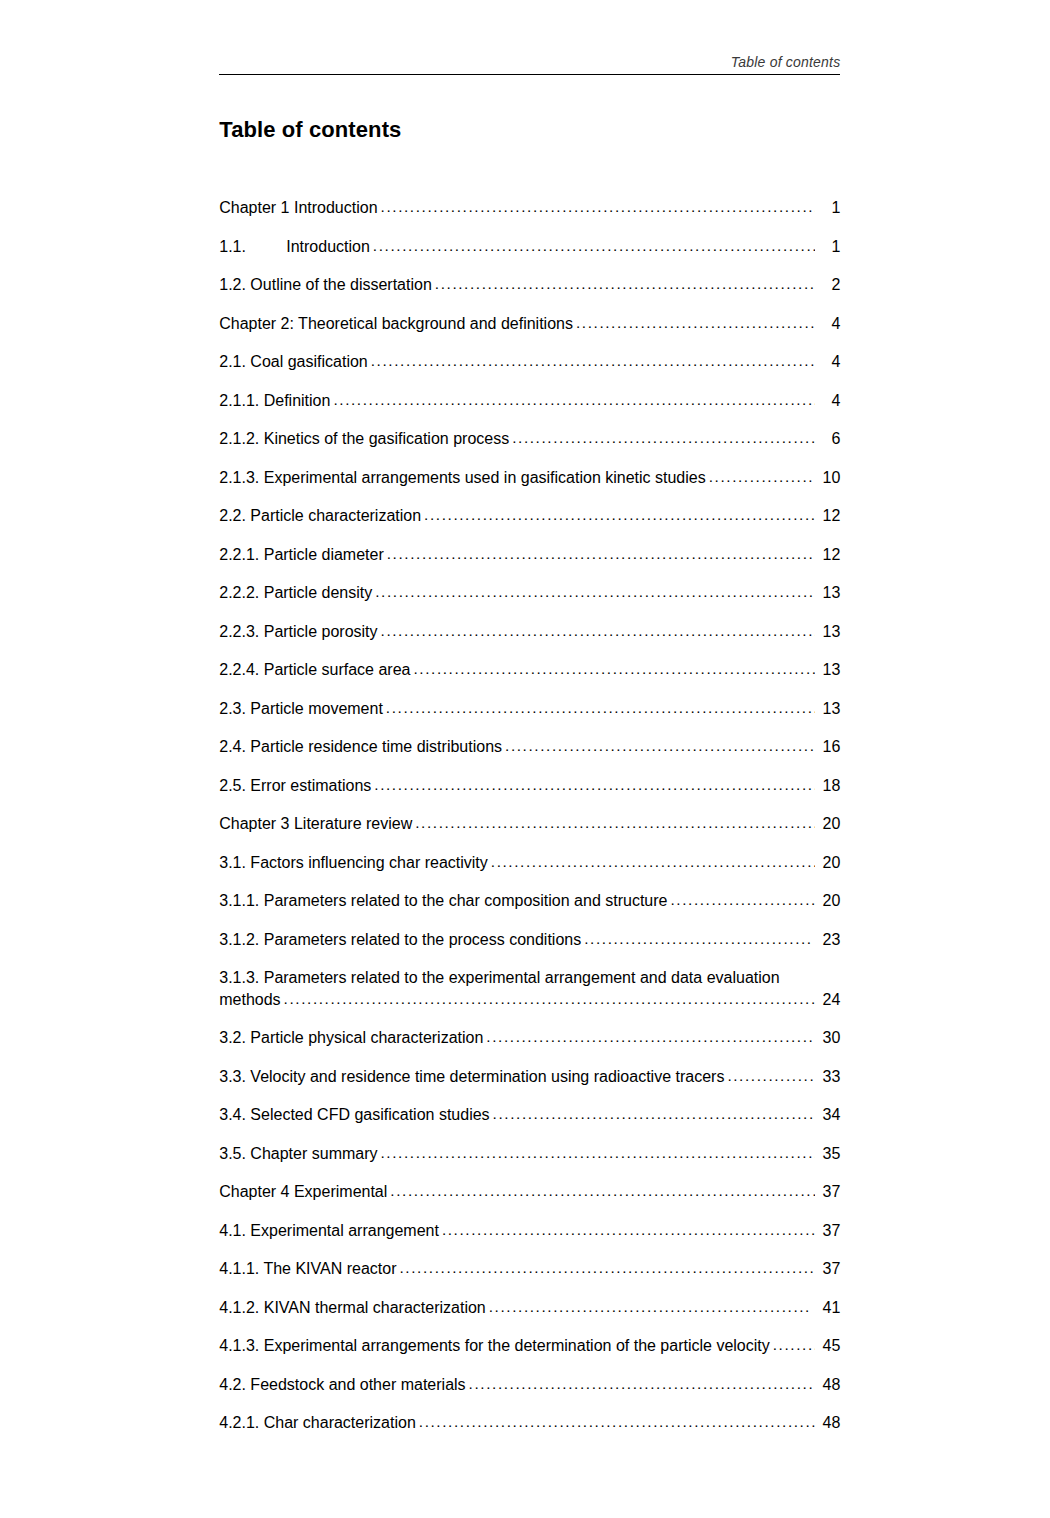Table of contents
Table of contents
Chapter 1 Introduction.................................................................................................. 1
1.1. Introduction................................................................................................. 1
1.2. Outline of the dissertation......................................................................... 2
Chapter 2: Theoretical background and definitions.............................................. 4
2.1. Coal gasification......................................................................................... 4
2.1.1. Definition................................................................................................. 4
2.1.2. Kinetics of the gasification process..................................................... 6
2.1.3. Experimental arrangements used in gasification kinetic studies......................... 10
2.2. Particle characterization............................................................................. 12
2.2.1. Particle diameter..................................................................................... 12
2.2.2. Particle density......................................................................................... 13
2.2.3. Particle porosity....................................................................................... 13
2.2.4. Particle surface area................................................................................ 13
2.3. Particle movement..................................................................................... 13
2.4. Particle residence time distributions......................................................... 16
2.5. Error estimations....................................................................................... 18
Chapter 3 Literature review....................................................................................... 20
3.1. Factors influencing char reactivity............................................................. 20
3.1.1. Parameters related to the char composition and structure................................. 20
3.1.2. Parameters related to the process conditions....................................... 23
3.1.3. Parameters related to the experimental arrangement and data evaluation methods................................................................................................. 24
3.2. Particle physical characterization............................................................... 30
3.3. Velocity and residence time determination using radioactive tracers......................... 33
3.4. Selected CFD gasification studies............................................................... 34
3.5. Chapter summary..................................................................................... 35
Chapter 4 Experimental........................................................................................... 37
4.1. Experimental arrangement....................................................................... 37
4.1.1. The KIVAN reactor.................................................................................. 37
4.1.2. KIVAN thermal characterization....................................................... 41
4.1.3. Experimental arrangements for the determination of the particle velocity......... 45
4.2. Feedstock and other materials................................................................. 48
4.2.1. Char characterization............................................................................. 48